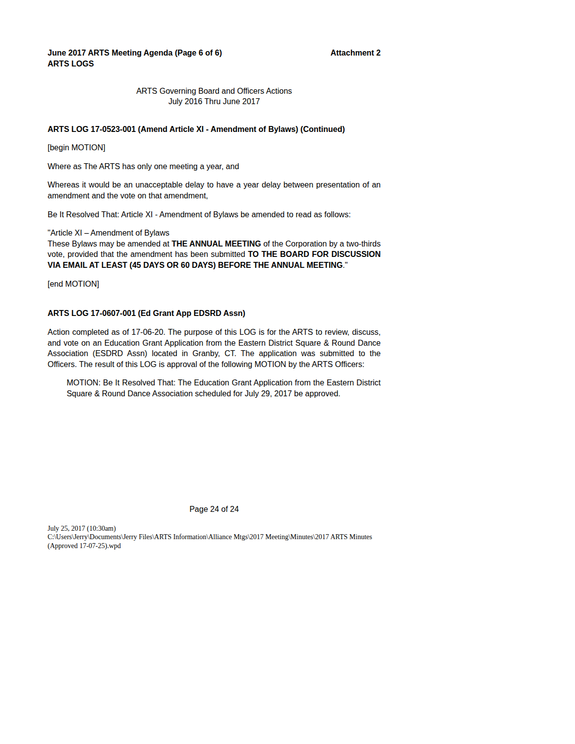June 2017 ARTS Meeting Agenda (Page 6 of 6)
ARTS LOGS
Attachment 2
ARTS Governing Board and Officers Actions
July 2016 Thru June 2017
ARTS LOG 17-0523-001 (Amend Article XI - Amendment of Bylaws) (Continued)
[begin MOTION]
Where as The ARTS has only one meeting a year, and
Whereas it would be an unacceptable delay to have a year delay between presentation of an amendment and the vote on that amendment,
Be It Resolved That: Article XI - Amendment of Bylaws be amended to read as follows:
"Article XI – Amendment of Bylaws
These Bylaws may be amended at THE ANNUAL MEETING of the Corporation by a two-thirds vote, provided that the amendment has been submitted TO THE BOARD FOR DISCUSSION VIA EMAIL AT LEAST (45 DAYS OR 60 DAYS) BEFORE THE ANNUAL MEETING."
[end MOTION]
ARTS LOG 17-0607-001 (Ed Grant App EDSRD Assn)
Action completed as of 17-06-20. The purpose of this LOG is for the ARTS to review, discuss, and vote on an Education Grant Application from the Eastern District Square & Round Dance Association (ESDRD Assn) located in Granby, CT. The application was submitted to the Officers. The result of this LOG is approval of the following MOTION by the ARTS Officers:
MOTION: Be It Resolved That: The Education Grant Application from the Eastern District Square & Round Dance Association scheduled for July 29, 2017 be approved.
Page 24 of 24
July 25, 2017 (10:30am)
C:\Users\Jerry\Documents\Jerry Files\ARTS Information\Alliance Mtgs\2017 Meeting\Minutes\2017 ARTS Minutes (Approved 17-07-25).wpd